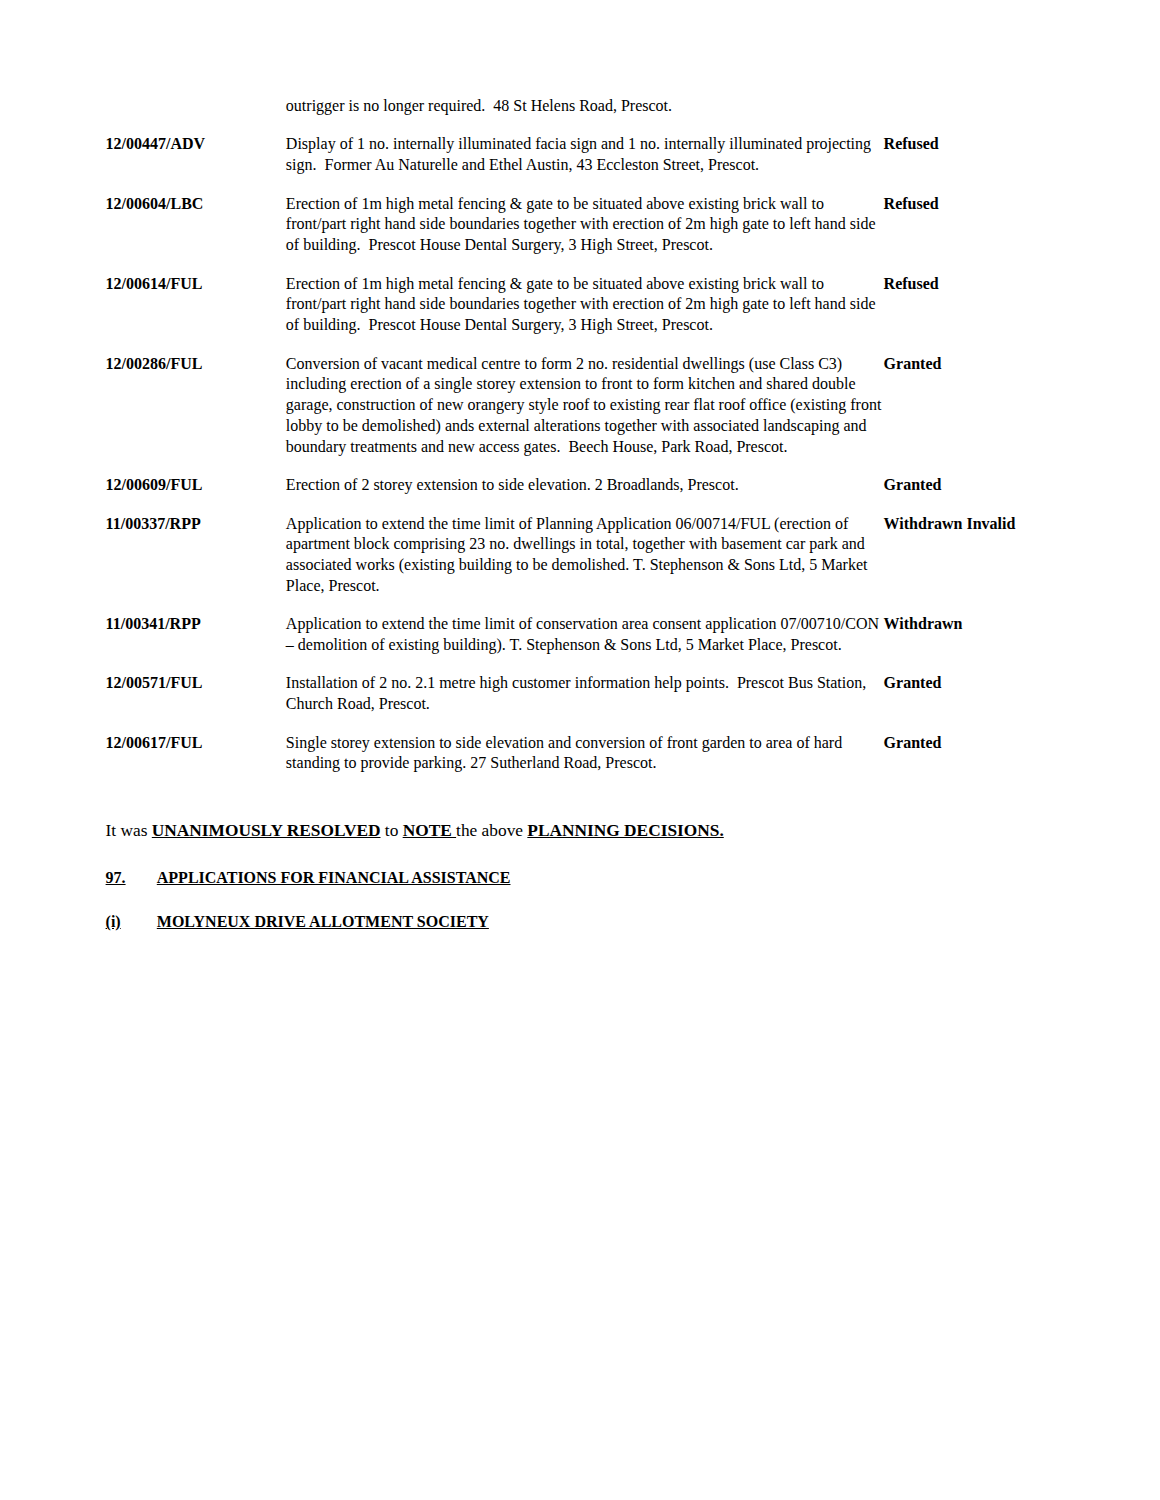| | outrigger is no longer required. 48 St Helens Road, Prescot. | |
| 12/00447/ADV | Display of 1 no. internally illuminated facia sign and 1 no. internally illuminated projecting sign. Former Au Naturelle and Ethel Austin, 43 Eccleston Street, Prescot. | Refused |
| 12/00604/LBC | Erection of 1m high metal fencing & gate to be situated above existing brick wall to front/part right hand side boundaries together with erection of 2m high gate to left hand side of building. Prescot House Dental Surgery, 3 High Street, Prescot. | Refused |
| 12/00614/FUL | Erection of 1m high metal fencing & gate to be situated above existing brick wall to front/part right hand side boundaries together with erection of 2m high gate to left hand side of building. Prescot House Dental Surgery, 3 High Street, Prescot. | Refused |
| 12/00286/FUL | Conversion of vacant medical centre to form 2 no. residential dwellings (use Class C3) including erection of a single storey extension to front to form kitchen and shared double garage, construction of new orangery style roof to existing rear flat roof office (existing front lobby to be demolished) ands external alterations together with associated landscaping and boundary treatments and new access gates. Beech House, Park Road, Prescot. | Granted |
| 12/00609/FUL | Erection of 2 storey extension to side elevation. 2 Broadlands, Prescot. | Granted |
| 11/00337/RPP | Application to extend the time limit of Planning Application 06/00714/FUL (erection of apartment block comprising 23 no. dwellings in total, together with basement car park and associated works (existing building to be demolished. T. Stephenson & Sons Ltd, 5 Market Place, Prescot. | Withdrawn Invalid |
| 11/00341/RPP | Application to extend the time limit of conservation area consent application 07/00710/CON – demolition of existing building). T. Stephenson & Sons Ltd, 5 Market Place, Prescot. | Withdrawn |
| 12/00571/FUL | Installation of 2 no. 2.1 metre high customer information help points. Prescot Bus Station, Church Road, Prescot. | Granted |
| 12/00617/FUL | Single storey extension to side elevation and conversion of front garden to area of hard standing to provide parking. 27 Sutherland Road, Prescot. | Granted |
It was UNANIMOUSLY RESOLVED to NOTE the above PLANNING DECISIONS.
97. APPLICATIONS FOR FINANCIAL ASSISTANCE
(i) MOLYNEUX DRIVE ALLOTMENT SOCIETY